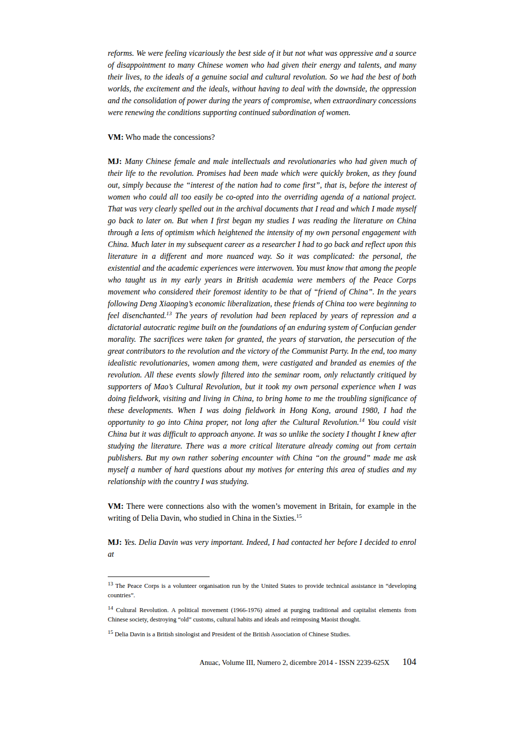reforms. We were feeling vicariously the best side of it but not what was oppressive and a source of disappointment to many Chinese women who had given their energy and talents, and many their lives, to the ideals of a genuine social and cultural revolution. So we had the best of both worlds, the excitement and the ideals, without having to deal with the downside, the oppression and the consolidation of power during the years of compromise, when extraordinary concessions were renewing the conditions supporting continued subordination of women.
VM: Who made the concessions?
MJ: Many Chinese female and male intellectuals and revolutionaries who had given much of their life to the revolution. Promises had been made which were quickly broken, as they found out, simply because the “interest of the nation had to come first”, that is, before the interest of women who could all too easily be co-opted into the overriding agenda of a national project. That was very clearly spelled out in the archival documents that I read and which I made myself go back to later on. But when I first began my studies I was reading the literature on China through a lens of optimism which heightened the intensity of my own personal engagement with China. Much later in my subsequent career as a researcher I had to go back and reflect upon this literature in a different and more nuanced way. So it was complicated: the personal, the existential and the academic experiences were interwoven. You must know that among the people who taught us in my early years in British academia were members of the Peace Corps movement who considered their foremost identity to be that of “friend of China”. In the years following Deng Xiaoping’s economic liberalization, these friends of China too were beginning to feel disenchanted.13 The years of revolution had been replaced by years of repression and a dictatorial autocratic regime built on the foundations of an enduring system of Confucian gender morality. The sacrifices were taken for granted, the years of starvation, the persecution of the great contributors to the revolution and the victory of the Communist Party. In the end, too many idealistic revolutionaries, women among them, were castigated and branded as enemies of the revolution. All these events slowly filtered into the seminar room, only reluctantly critiqued by supporters of Mao’s Cultural Revolution, but it took my own personal experience when I was doing fieldwork, visiting and living in China, to bring home to me the troubling significance of these developments. When I was doing fieldwork in Hong Kong, around 1980, I had the opportunity to go into China proper, not long after the Cultural Revolution.14 You could visit China but it was difficult to approach anyone. It was so unlike the society I thought I knew after studying the literature. There was a more critical literature already coming out from certain publishers. But my own rather sobering encounter with China “on the ground” made me ask myself a number of hard questions about my motives for entering this area of studies and my relationship with the country I was studying.
VM: There were connections also with the women’s movement in Britain, for example in the writing of Delia Davin, who studied in China in the Sixties.15
MJ: Yes. Delia Davin was very important. Indeed, I had contacted her before I decided to enrol at
13 The Peace Corps is a volunteer organisation run by the United States to provide technical assistance in “developing countries”.
14 Cultural Revolution. A political movement (1966-1976) aimed at purging traditional and capitalist elements from Chinese society, destroying “old” customs, cultural habits and ideals and reimposing Maoist thought.
15 Delia Davin is a British sinologist and President of the British Association of Chinese Studies.
Anuac, Volume III, Numero 2, dicembre 2014 - ISSN 2239-625X 104